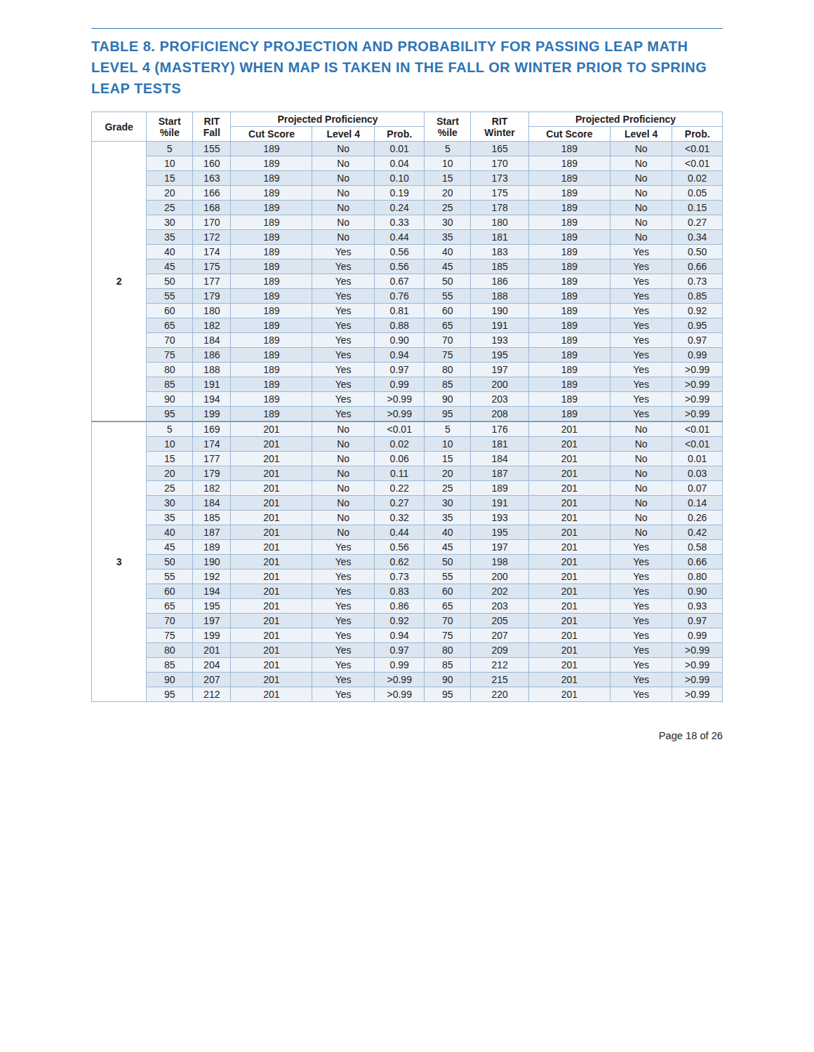Table 8. Proficiency Projection and Probability for Passing LEAP Math Level 4 (Mastery) When MAP is Taken in the Fall or Winter Prior to Spring LEAP Tests
| Grade | Start %ile | RIT Fall | Projected Proficiency | Start %ile | RIT Winter | Projected Proficiency |
| --- | --- | --- | --- | --- | --- | --- |
| Cut Score | Level 4 | Prob. | Cut Score | Level 4 | Prob. |
| 2 | 5 | 155 | 189 | No | 0.01 | 5 | 165 | 189 | No | <0.01 |
| 10 | 160 | 189 | No | 0.04 | 10 | 170 | 189 | No | <0.01 |
| 15 | 163 | 189 | No | 0.10 | 15 | 173 | 189 | No | 0.02 |
| 20 | 166 | 189 | No | 0.19 | 20 | 175 | 189 | No | 0.05 |
| 25 | 168 | 189 | No | 0.24 | 25 | 178 | 189 | No | 0.15 |
| 30 | 170 | 189 | No | 0.33 | 30 | 180 | 189 | No | 0.27 |
| 35 | 172 | 189 | No | 0.44 | 35 | 181 | 189 | No | 0.34 |
| 40 | 174 | 189 | Yes | 0.56 | 40 | 183 | 189 | Yes | 0.50 |
| 45 | 175 | 189 | Yes | 0.56 | 45 | 185 | 189 | Yes | 0.66 |
| 50 | 177 | 189 | Yes | 0.67 | 50 | 186 | 189 | Yes | 0.73 |
| 55 | 179 | 189 | Yes | 0.76 | 55 | 188 | 189 | Yes | 0.85 |
| 60 | 180 | 189 | Yes | 0.81 | 60 | 190 | 189 | Yes | 0.92 |
| 65 | 182 | 189 | Yes | 0.88 | 65 | 191 | 189 | Yes | 0.95 |
| 70 | 184 | 189 | Yes | 0.90 | 70 | 193 | 189 | Yes | 0.97 |
| 75 | 186 | 189 | Yes | 0.94 | 75 | 195 | 189 | Yes | 0.99 |
| 80 | 188 | 189 | Yes | 0.97 | 80 | 197 | 189 | Yes | >0.99 |
| 85 | 191 | 189 | Yes | 0.99 | 85 | 200 | 189 | Yes | >0.99 |
| 90 | 194 | 189 | Yes | >0.99 | 90 | 203 | 189 | Yes | >0.99 |
| 95 | 199 | 189 | Yes | >0.99 | 95 | 208 | 189 | Yes | >0.99 |
| 3 | 5 | 169 | 201 | No | <0.01 | 5 | 176 | 201 | No | <0.01 |
| 10 | 174 | 201 | No | 0.02 | 10 | 181 | 201 | No | <0.01 |
| 15 | 177 | 201 | No | 0.06 | 15 | 184 | 201 | No | 0.01 |
| 20 | 179 | 201 | No | 0.11 | 20 | 187 | 201 | No | 0.03 |
| 25 | 182 | 201 | No | 0.22 | 25 | 189 | 201 | No | 0.07 |
| 30 | 184 | 201 | No | 0.27 | 30 | 191 | 201 | No | 0.14 |
| 35 | 185 | 201 | No | 0.32 | 35 | 193 | 201 | No | 0.26 |
| 40 | 187 | 201 | No | 0.44 | 40 | 195 | 201 | No | 0.42 |
| 45 | 189 | 201 | Yes | 0.56 | 45 | 197 | 201 | Yes | 0.58 |
| 50 | 190 | 201 | Yes | 0.62 | 50 | 198 | 201 | Yes | 0.66 |
| 55 | 192 | 201 | Yes | 0.73 | 55 | 200 | 201 | Yes | 0.80 |
| 60 | 194 | 201 | Yes | 0.83 | 60 | 202 | 201 | Yes | 0.90 |
| 65 | 195 | 201 | Yes | 0.86 | 65 | 203 | 201 | Yes | 0.93 |
| 70 | 197 | 201 | Yes | 0.92 | 70 | 205 | 201 | Yes | 0.97 |
| 75 | 199 | 201 | Yes | 0.94 | 75 | 207 | 201 | Yes | 0.99 |
| 80 | 201 | 201 | Yes | 0.97 | 80 | 209 | 201 | Yes | >0.99 |
| 85 | 204 | 201 | Yes | 0.99 | 85 | 212 | 201 | Yes | >0.99 |
| 90 | 207 | 201 | Yes | >0.99 | 90 | 215 | 201 | Yes | >0.99 |
| 95 | 212 | 201 | Yes | >0.99 | 95 | 220 | 201 | Yes | >0.99 |
Page 18 of 26